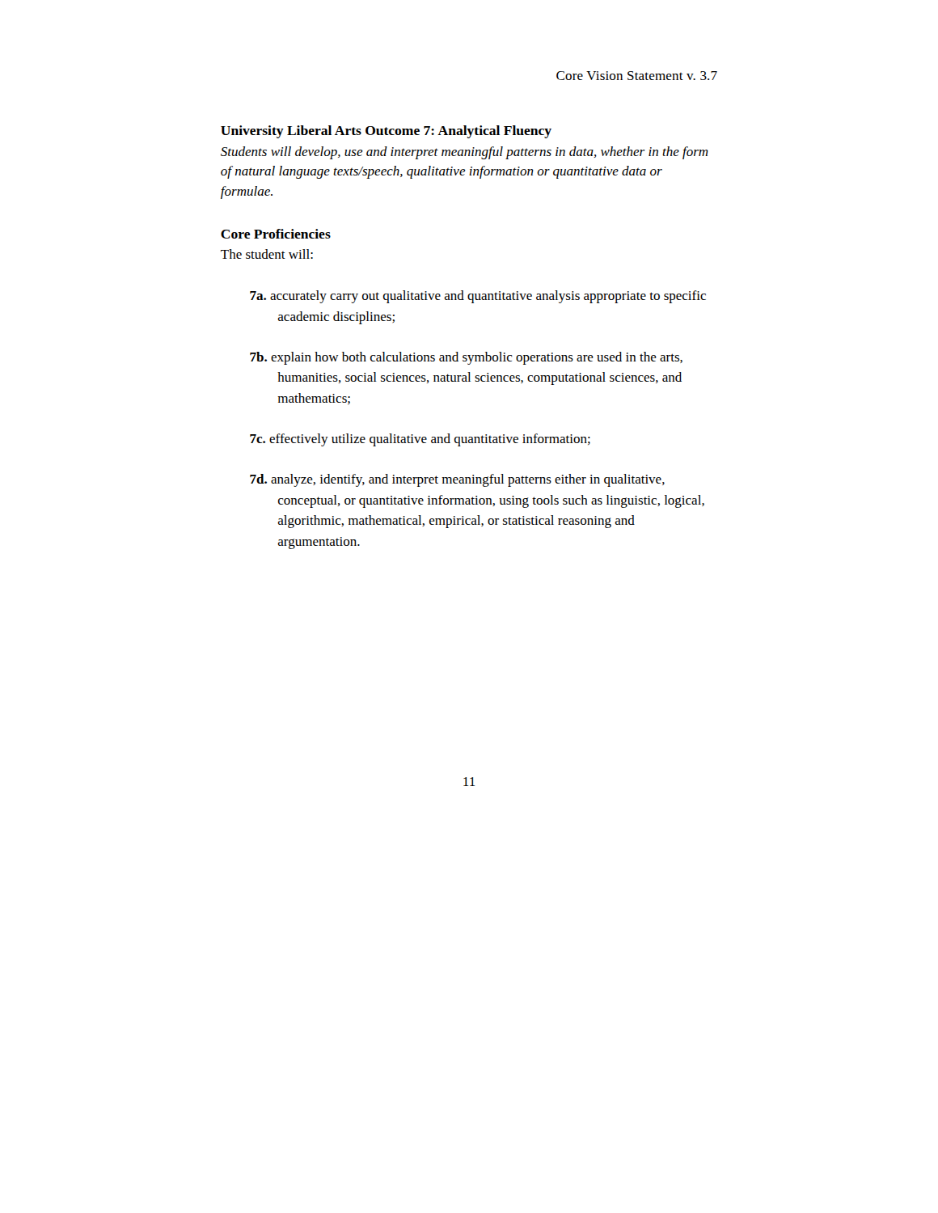Core Vision Statement v. 3.7
University Liberal Arts Outcome 7: Analytical Fluency
Students will develop, use and interpret meaningful patterns in data, whether in the form of natural language texts/speech, qualitative information or quantitative data or formulae.
Core Proficiencies
The student will:
7a. accurately carry out qualitative and quantitative analysis appropriate to specific academic disciplines;
7b. explain how both calculations and symbolic operations are used in the arts, humanities, social sciences, natural sciences, computational sciences, and mathematics;
7c. effectively utilize qualitative and quantitative information;
7d. analyze, identify, and interpret meaningful patterns either in qualitative, conceptual, or quantitative information, using tools such as linguistic, logical, algorithmic, mathematical, empirical, or statistical reasoning and argumentation.
11